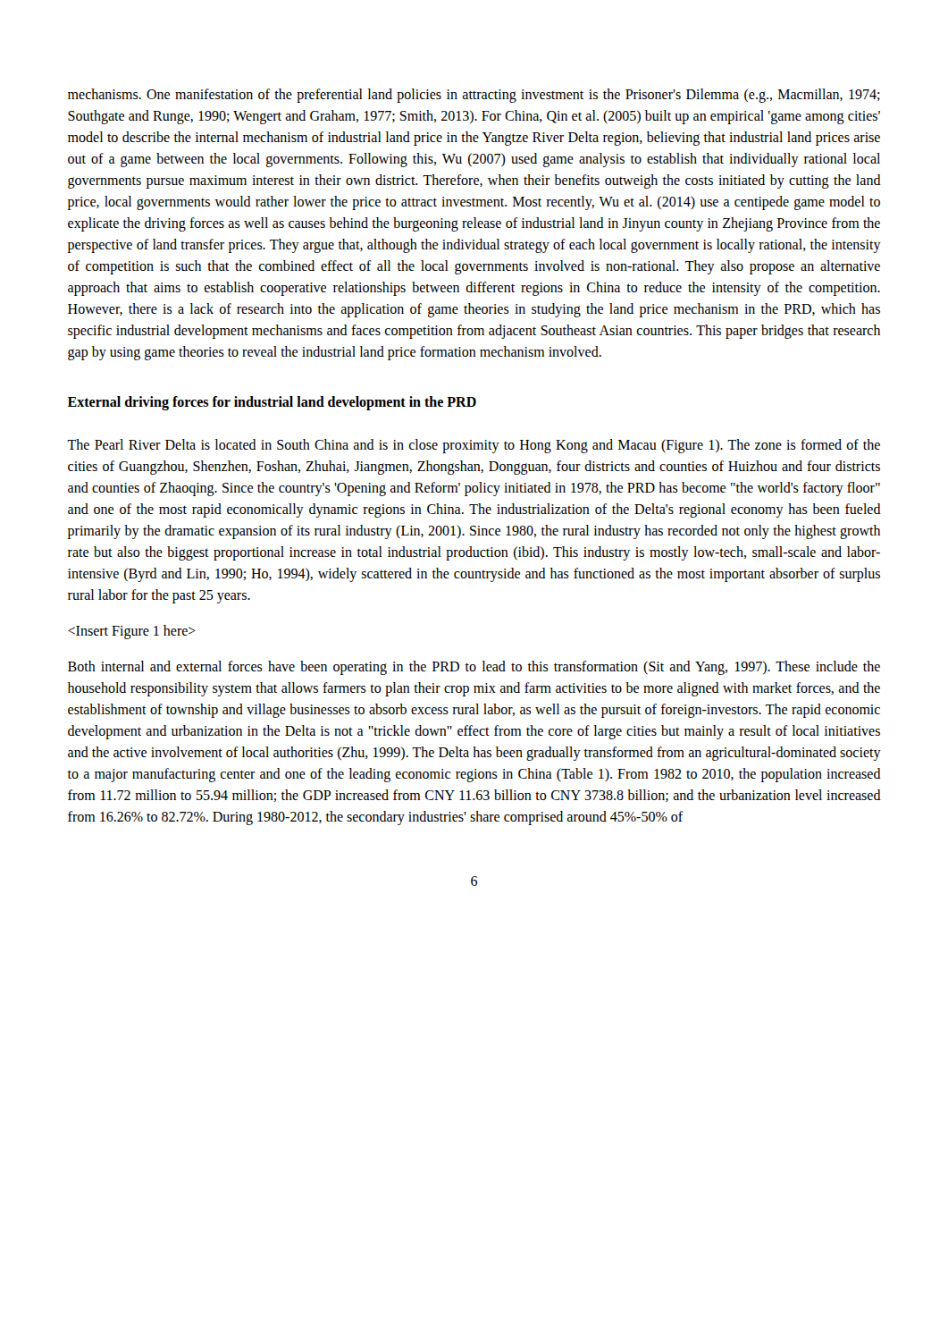mechanisms. One manifestation of the preferential land policies in attracting investment is the Prisoner's Dilemma (e.g., Macmillan, 1974; Southgate and Runge, 1990; Wengert and Graham, 1977; Smith, 2013). For China, Qin et al. (2005) built up an empirical 'game among cities' model to describe the internal mechanism of industrial land price in the Yangtze River Delta region, believing that industrial land prices arise out of a game between the local governments. Following this, Wu (2007) used game analysis to establish that individually rational local governments pursue maximum interest in their own district. Therefore, when their benefits outweigh the costs initiated by cutting the land price, local governments would rather lower the price to attract investment. Most recently, Wu et al. (2014) use a centipede game model to explicate the driving forces as well as causes behind the burgeoning release of industrial land in Jinyun county in Zhejiang Province from the perspective of land transfer prices. They argue that, although the individual strategy of each local government is locally rational, the intensity of competition is such that the combined effect of all the local governments involved is non-rational. They also propose an alternative approach that aims to establish cooperative relationships between different regions in China to reduce the intensity of the competition. However, there is a lack of research into the application of game theories in studying the land price mechanism in the PRD, which has specific industrial development mechanisms and faces competition from adjacent Southeast Asian countries. This paper bridges that research gap by using game theories to reveal the industrial land price formation mechanism involved.
External driving forces for industrial land development in the PRD
The Pearl River Delta is located in South China and is in close proximity to Hong Kong and Macau (Figure 1). The zone is formed of the cities of Guangzhou, Shenzhen, Foshan, Zhuhai, Jiangmen, Zhongshan, Dongguan, four districts and counties of Huizhou and four districts and counties of Zhaoqing. Since the country's 'Opening and Reform' policy initiated in 1978, the PRD has become "the world's factory floor" and one of the most rapid economically dynamic regions in China. The industrialization of the Delta's regional economy has been fueled primarily by the dramatic expansion of its rural industry (Lin, 2001). Since 1980, the rural industry has recorded not only the highest growth rate but also the biggest proportional increase in total industrial production (ibid). This industry is mostly low-tech, small-scale and labor-intensive (Byrd and Lin, 1990; Ho, 1994), widely scattered in the countryside and has functioned as the most important absorber of surplus rural labor for the past 25 years.
<Insert Figure 1 here>
Both internal and external forces have been operating in the PRD to lead to this transformation (Sit and Yang, 1997). These include the household responsibility system that allows farmers to plan their crop mix and farm activities to be more aligned with market forces, and the establishment of township and village businesses to absorb excess rural labor, as well as the pursuit of foreign-investors. The rapid economic development and urbanization in the Delta is not a "trickle down" effect from the core of large cities but mainly a result of local initiatives and the active involvement of local authorities (Zhu, 1999). The Delta has been gradually transformed from an agricultural-dominated society to a major manufacturing center and one of the leading economic regions in China (Table 1). From 1982 to 2010, the population increased from 11.72 million to 55.94 million; the GDP increased from CNY 11.63 billion to CNY 3738.8 billion; and the urbanization level increased from 16.26% to 82.72%. During 1980-2012, the secondary industries' share comprised around 45%-50% of
6